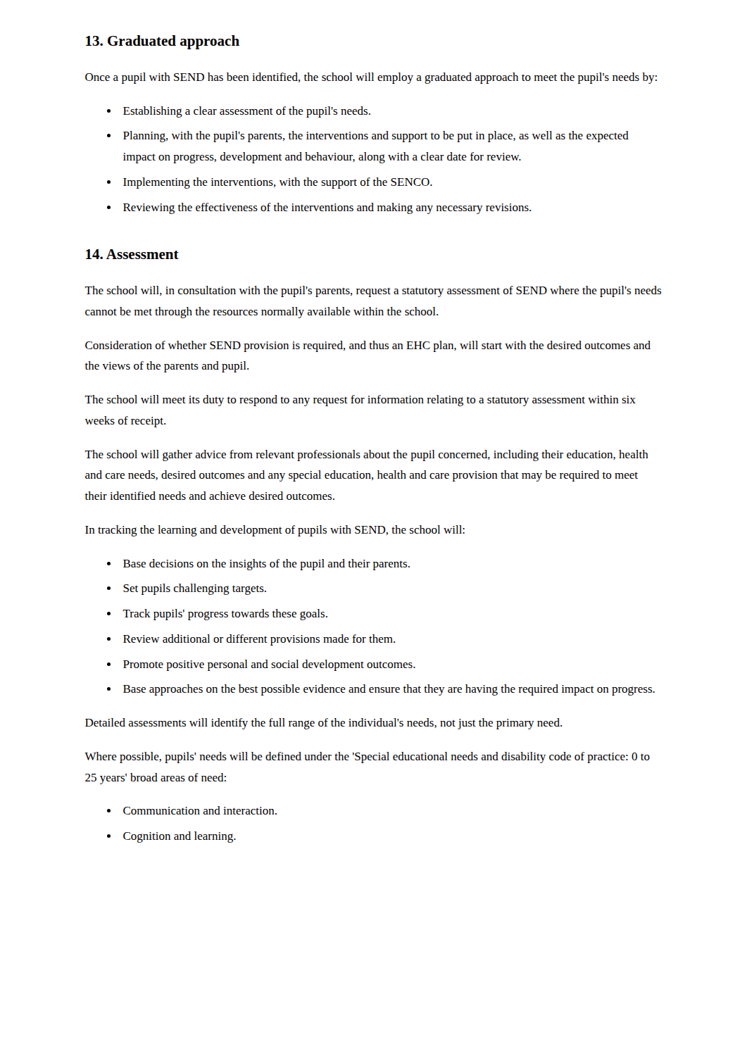13. Graduated approach
Once a pupil with SEND has been identified, the school will employ a graduated approach to meet the pupil's needs by:
Establishing a clear assessment of the pupil's needs.
Planning, with the pupil's parents, the interventions and support to be put in place, as well as the expected impact on progress, development and behaviour, along with a clear date for review.
Implementing the interventions, with the support of the SENCO.
Reviewing the effectiveness of the interventions and making any necessary revisions.
14. Assessment
The school will, in consultation with the pupil's parents, request a statutory assessment of SEND where the pupil's needs cannot be met through the resources normally available within the school.
Consideration of whether SEND provision is required, and thus an EHC plan, will start with the desired outcomes and the views of the parents and pupil.
The school will meet its duty to respond to any request for information relating to a statutory assessment within six weeks of receipt.
The school will gather advice from relevant professionals about the pupil concerned, including their education, health and care needs, desired outcomes and any special education, health and care provision that may be required to meet their identified needs and achieve desired outcomes.
In tracking the learning and development of pupils with SEND, the school will:
Base decisions on the insights of the pupil and their parents.
Set pupils challenging targets.
Track pupils' progress towards these goals.
Review additional or different provisions made for them.
Promote positive personal and social development outcomes.
Base approaches on the best possible evidence and ensure that they are having the required impact on progress.
Detailed assessments will identify the full range of the individual's needs, not just the primary need.
Where possible, pupils' needs will be defined under the 'Special educational needs and disability code of practice: 0 to 25 years' broad areas of need:
Communication and interaction.
Cognition and learning.